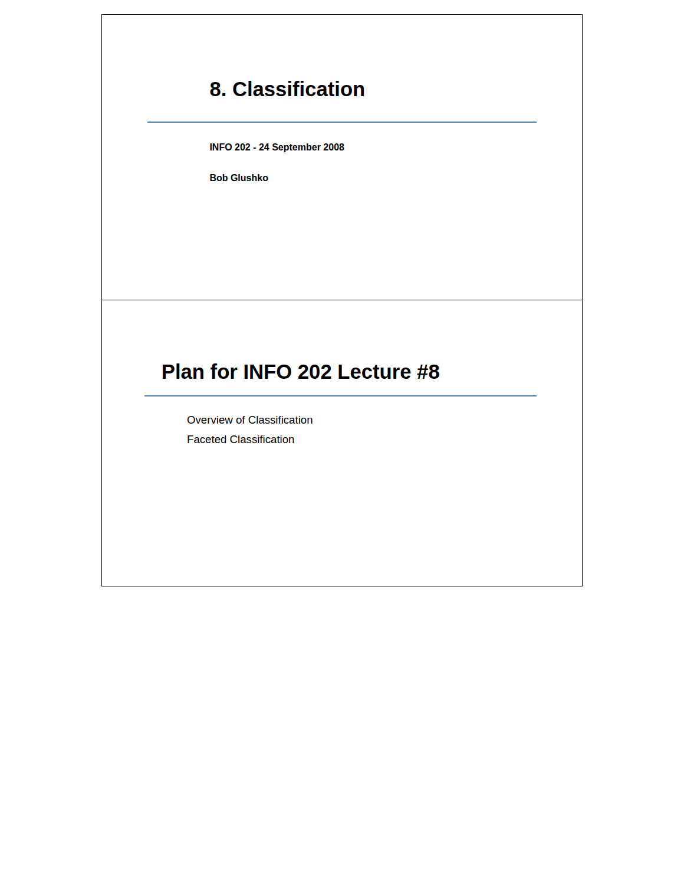8. Classification
INFO 202 - 24 September 2008
Bob Glushko
Plan for INFO 202 Lecture #8
Overview of Classification
Faceted Classification